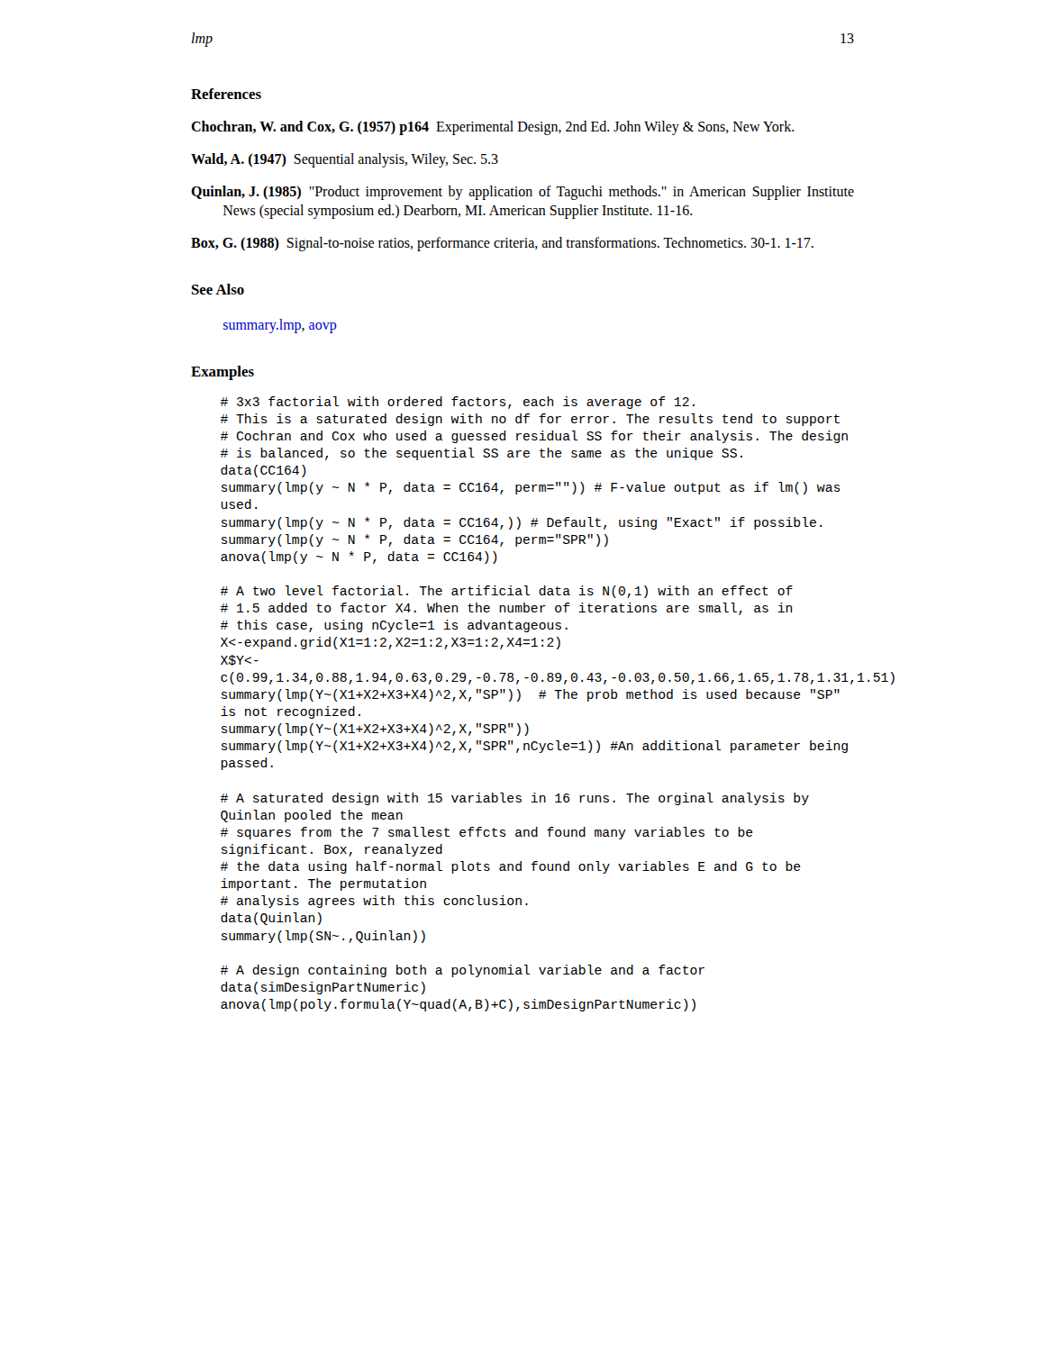lmp 13
References
Chochran, W. and Cox, G. (1957) p164
Experimental Design, 2nd Ed. John Wiley & Sons, New York.
Wald, A. (1947)
Sequential analysis, Wiley, Sec. 5.3
Quinlan, J. (1985)
"Product improvement by application of Taguchi methods." in American Supplier Institute News (special symposium ed.) Dearborn, MI. American Supplier Institute. 11-16.
Box, G. (1988)
Signal-to-noise ratios, performance criteria, and transformations. Technometics. 30-1. 1-17.
See Also
summary.lmp, aovp
Examples
# 3x3 factorial with ordered factors, each is average of 12.
# This is a saturated design with no df for error. The results tend to support
# Cochran and Cox who used a guessed residual SS for their analysis. The design
# is balanced, so the sequential SS are the same as the unique SS.
data(CC164)
summary(lmp(y ~ N * P, data = CC164, perm="")) # F-value output as if lm() was used.
summary(lmp(y ~ N * P, data = CC164,)) # Default, using "Exact" if possible.
summary(lmp(y ~ N * P, data = CC164, perm="SPR"))
anova(lmp(y ~ N * P, data = CC164))

# A two level factorial. The artificial data is N(0,1) with an effect of
# 1.5 added to factor X4. When the number of iterations are small, as in
# this case, using nCycle=1 is advantageous.
X<-expand.grid(X1=1:2,X2=1:2,X3=1:2,X4=1:2)
X$Y<-c(0.99,1.34,0.88,1.94,0.63,0.29,-0.78,-0.89,0.43,-0.03,0.50,1.66,1.65,1.78,1.31,1.51)
summary(lmp(Y~(X1+X2+X3+X4)^2,X,"SP"))  # The prob method is used because "SP" is not recognized.
summary(lmp(Y~(X1+X2+X3+X4)^2,X,"SPR"))
summary(lmp(Y~(X1+X2+X3+X4)^2,X,"SPR",nCycle=1)) #An additional parameter being passed.

# A saturated design with 15 variables in 16 runs. The orginal analysis by Quinlan pooled the mean
# squares from the 7 smallest effcts and found many variables to be significant. Box, reanalyzed
# the data using half-normal plots and found only variables E and G to be important. The permutation
# analysis agrees with this conclusion.
data(Quinlan)
summary(lmp(SN~.,Quinlan))

# A design containing both a polynomial variable and a factor
data(simDesignPartNumeric)
anova(lmp(poly.formula(Y~quad(A,B)+C),simDesignPartNumeric))